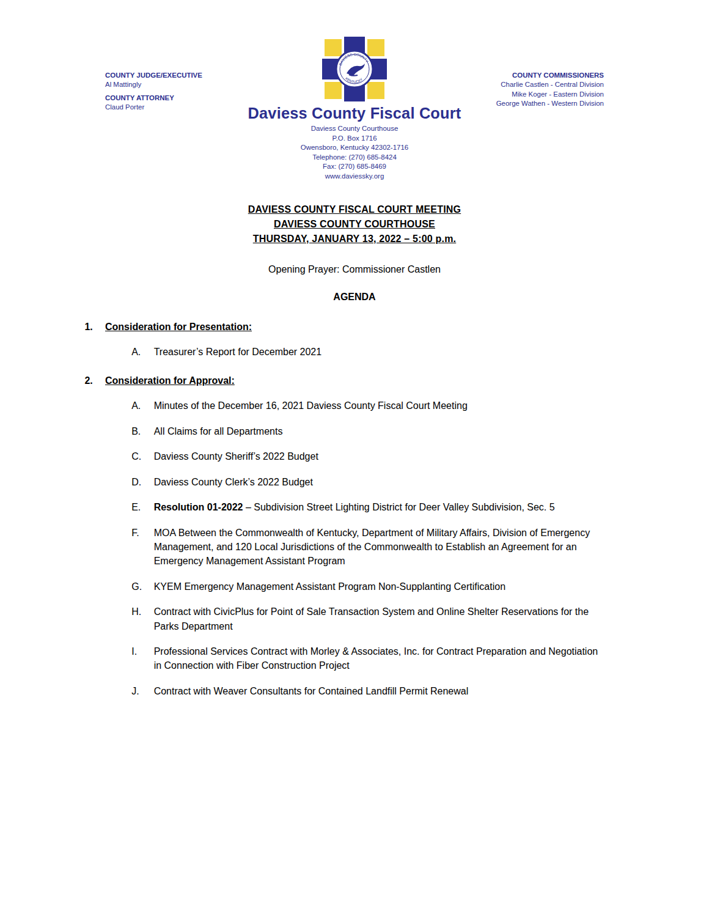County Judge/Executive
Al Mattingly
County Attorney
Claud Porter
DAVIESS COUNTY KENTUCKY
Daviess County Fiscal Court
Daviess County Courthouse
P.O. Box 1716
Owensboro, Kentucky 42302-1716
Telephone: (270) 685-8424
Fax: (270) 685-8469
www.daviessky.org
County Commissioners
Charlie Castlen - Central Division
Mike Koger - Eastern Division
George Wathen - Western Division
DAVIESS COUNTY FISCAL COURT MEETING
DAVIESS COUNTY COURTHOUSE
THURSDAY, JANUARY 13, 2022 – 5:00 p.m.
Opening Prayer: Commissioner Castlen
AGENDA
Consideration for Presentation:
Treasurer’s Report for December 2021
Consideration for Approval:
Minutes of the December 16, 2021 Daviess County Fiscal Court Meeting
All Claims for all Departments
Daviess County Sheriff’s 2022 Budget
Daviess County Clerk’s 2022 Budget
Resolution 01-2022 – Subdivision Street Lighting District for Deer Valley Subdivision, Sec. 5
MOA Between the Commonwealth of Kentucky, Department of Military Affairs, Division of Emergency Management, and 120 Local Jurisdictions of the Commonwealth to Establish an Agreement for an Emergency Management Assistant Program
KYEM Emergency Management Assistant Program Non-Supplanting Certification
Contract with CivicPlus for Point of Sale Transaction System and Online Shelter Reservations for the Parks Department
Professional Services Contract with Morley & Associates, Inc. for Contract Preparation and Negotiation in Connection with Fiber Construction Project
Contract with Weaver Consultants for Contained Landfill Permit Renewal